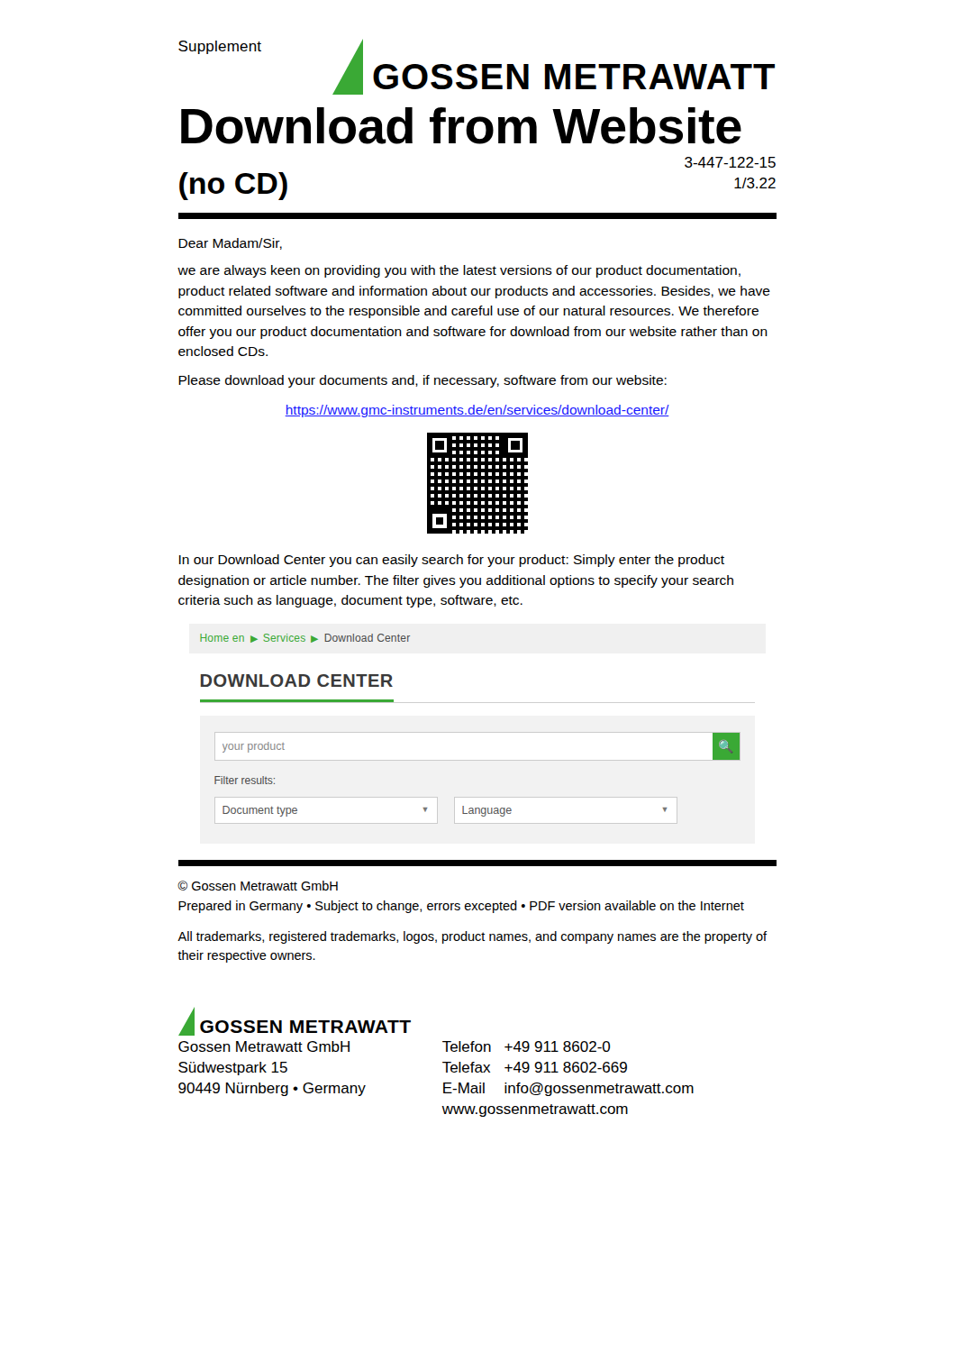Supplement
GOSSEN METRAWATT
Download from Website
(no CD)
3-447-122-15
1/3.22
Dear Madam/Sir,
we are always keen on providing you with the latest versions of our product documentation, product related software and information about our products and accessories. Besides, we have committed ourselves to the responsible and careful use of our natural resources. We therefore offer you our product documentation and software for download from our website rather than on enclosed CDs.
Please download your documents and, if necessary, software from our website:
https://www.gmc-instruments.de/en/services/download-center/
In our Download Center you can easily search for your product: Simply enter the product designation or article number. The filter gives you additional options to specify your search criteria such as language, document type, software, etc.
Home en▶Services▶Download Center
DOWNLOAD CENTER
🔍
Filter results:
Document type▼
Language▼
© Gossen Metrawatt GmbH
Prepared in Germany • Subject to change, errors excepted • PDF version available on the Internet
All trademarks, registered trademarks, logos, product names, and company names are the property of their respective owners.
GOSSEN METRAWATT
Gossen Metrawatt GmbH
Südwestpark 15
90449 Nürnberg • Germany
Telefon
+49 911 8602-0
Telefax
+49 911 8602-669
E-Mail
info@gossenmetrawatt.com
www.gossenmetrawatt.com